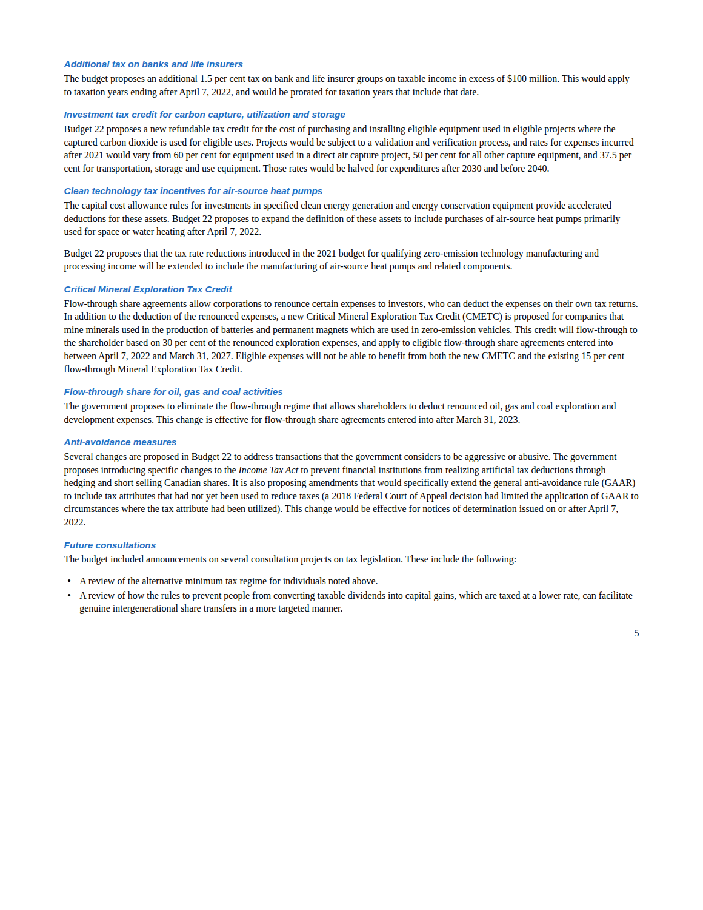Additional tax on banks and life insurers
The budget proposes an additional 1.5 per cent tax on bank and life insurer groups on taxable income in excess of $100 million. This would apply to taxation years ending after April 7, 2022, and would be prorated for taxation years that include that date.
Investment tax credit for carbon capture, utilization and storage
Budget 22 proposes a new refundable tax credit for the cost of purchasing and installing eligible equipment used in eligible projects where the captured carbon dioxide is used for eligible uses. Projects would be subject to a validation and verification process, and rates for expenses incurred after 2021 would vary from 60 per cent for equipment used in a direct air capture project, 50 per cent for all other capture equipment, and 37.5 per cent for transportation, storage and use equipment. Those rates would be halved for expenditures after 2030 and before 2040.
Clean technology tax incentives for air-source heat pumps
The capital cost allowance rules for investments in specified clean energy generation and energy conservation equipment provide accelerated deductions for these assets. Budget 22 proposes to expand the definition of these assets to include purchases of air-source heat pumps primarily used for space or water heating after April 7, 2022.
Budget 22 proposes that the tax rate reductions introduced in the 2021 budget for qualifying zero-emission technology manufacturing and processing income will be extended to include the manufacturing of air-source heat pumps and related components.
Critical Mineral Exploration Tax Credit
Flow-through share agreements allow corporations to renounce certain expenses to investors, who can deduct the expenses on their own tax returns. In addition to the deduction of the renounced expenses, a new Critical Mineral Exploration Tax Credit (CMETC) is proposed for companies that mine minerals used in the production of batteries and permanent magnets which are used in zero-emission vehicles. This credit will flow-through to the shareholder based on 30 per cent of the renounced exploration expenses, and apply to eligible flow-through share agreements entered into between April 7, 2022 and March 31, 2027. Eligible expenses will not be able to benefit from both the new CMETC and the existing 15 per cent flow-through Mineral Exploration Tax Credit.
Flow-through share for oil, gas and coal activities
The government proposes to eliminate the flow-through regime that allows shareholders to deduct renounced oil, gas and coal exploration and development expenses. This change is effective for flow-through share agreements entered into after March 31, 2023.
Anti-avoidance measures
Several changes are proposed in Budget 22 to address transactions that the government considers to be aggressive or abusive. The government proposes introducing specific changes to the Income Tax Act to prevent financial institutions from realizing artificial tax deductions through hedging and short selling Canadian shares. It is also proposing amendments that would specifically extend the general anti-avoidance rule (GAAR) to include tax attributes that had not yet been used to reduce taxes (a 2018 Federal Court of Appeal decision had limited the application of GAAR to circumstances where the tax attribute had been utilized). This change would be effective for notices of determination issued on or after April 7, 2022.
Future consultations
The budget included announcements on several consultation projects on tax legislation. These include the following:
A review of the alternative minimum tax regime for individuals noted above.
A review of how the rules to prevent people from converting taxable dividends into capital gains, which are taxed at a lower rate, can facilitate genuine intergenerational share transfers in a more targeted manner.
5